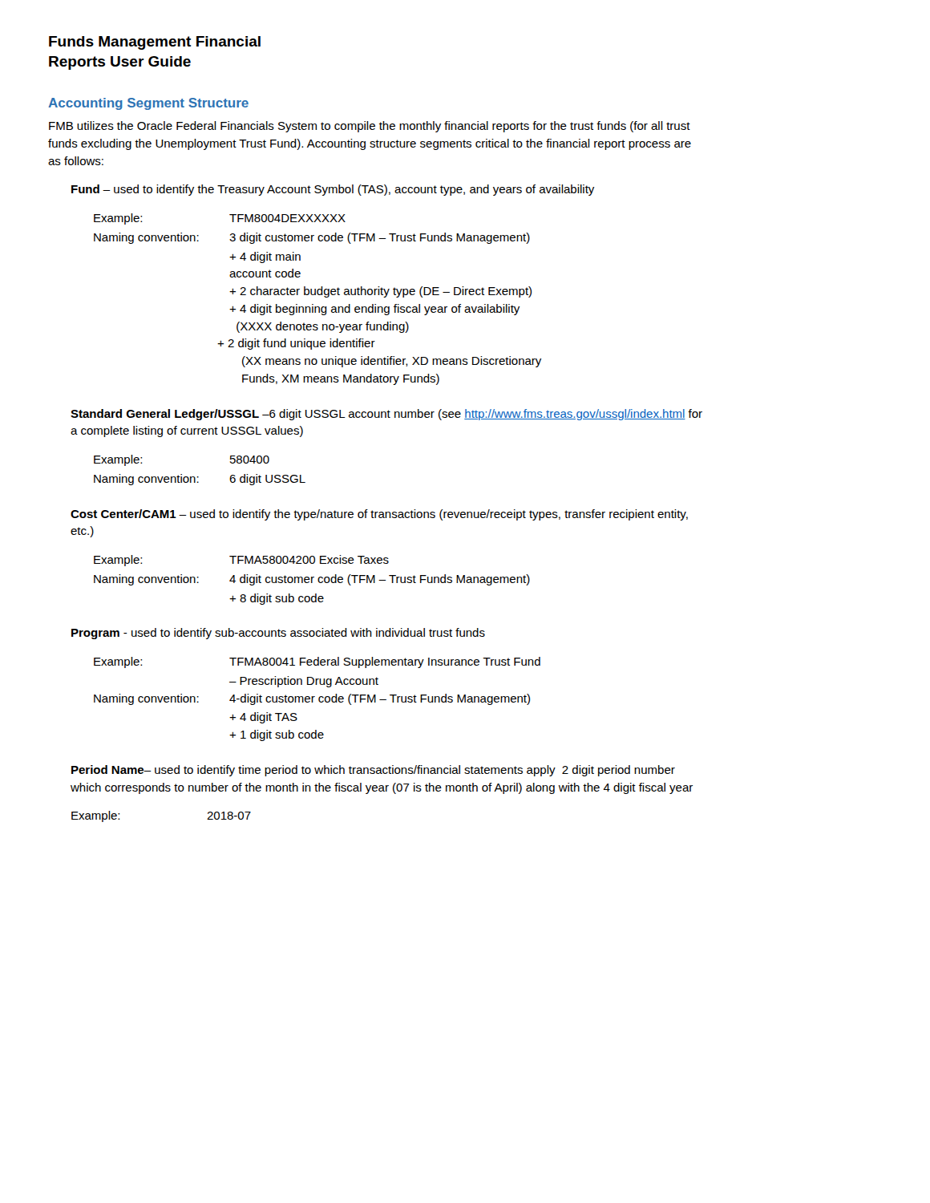Funds Management Financial
Reports User Guide
Accounting Segment Structure
FMB utilizes the Oracle Federal Financials System to compile the monthly financial reports for the trust funds (for all trust funds excluding the Unemployment Trust Fund). Accounting structure segments critical to the financial report process are as follows:
Fund – used to identify the Treasury Account Symbol (TAS), account type, and years of availability
Example: TFM8004DEXXXXXX
Naming convention: 3 digit customer code (TFM – Trust Funds Management)
+ 4 digit main
account code
+ 2 character budget authority type (DE – Direct Exempt)
+ 4 digit beginning and ending fiscal year of availability
(XXXX denotes no-year funding)
+ 2 digit fund unique identifier
(XX means no unique identifier, XD means Discretionary
Funds, XM means Mandatory Funds)
Standard General Ledger/USSGL –6 digit USSGL account number (see http://www.fms.treas.gov/ussgl/index.html for a complete listing of current USSGL values)
Example: 580400
Naming convention: 6 digit USSGL
Cost Center/CAM1 – used to identify the type/nature of transactions (revenue/receipt types, transfer recipient entity, etc.)
Example: TFMA58004200 Excise Taxes
Naming convention: 4 digit customer code (TFM – Trust Funds Management)
+ 8 digit sub code
Program - used to identify sub-accounts associated with individual trust funds
Example: TFMA80041 Federal Supplementary Insurance Trust Fund
– Prescription Drug Account
Naming convention: 4-digit customer code (TFM – Trust Funds Management)
+ 4 digit TAS
+ 1 digit sub code
Period Name– used to identify time period to which transactions/financial statements apply 2 digit period number which corresponds to number of the month in the fiscal year (07 is the month of April) along with the 4 digit fiscal year
Example: 2018-07